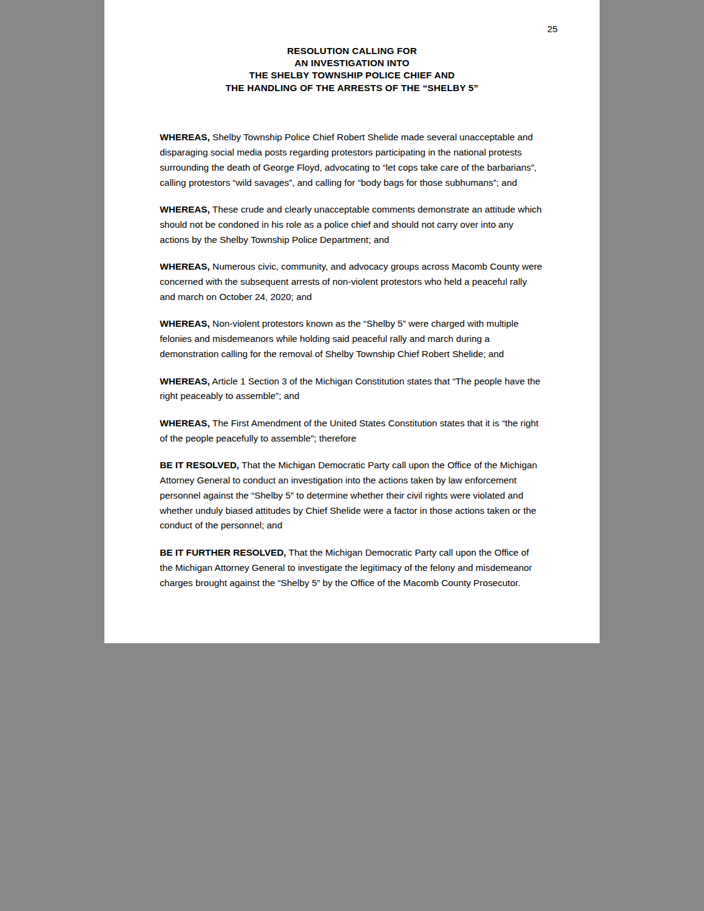25
RESOLUTION CALLING FOR AN INVESTIGATION INTO THE SHELBY TOWNSHIP POLICE CHIEF AND THE HANDLING OF THE ARRESTS OF THE “SHELBY 5”
WHEREAS, Shelby Township Police Chief Robert Shelide made several unacceptable and disparaging social media posts regarding protestors participating in the national protests surrounding the death of George Floyd, advocating to “let cops take care of the barbarians”, calling protestors “wild savages”, and calling for “body bags for those subhumans”; and
WHEREAS, These crude and clearly unacceptable comments demonstrate an attitude which should not be condoned in his role as a police chief and should not carry over into any actions by the Shelby Township Police Department; and
WHEREAS, Numerous civic, community, and advocacy groups across Macomb County were concerned with the subsequent arrests of non-violent protestors who held a peaceful rally and march on October 24, 2020; and
WHEREAS, Non-violent protestors known as the “Shelby 5” were charged with multiple felonies and misdemeanors while holding said peaceful rally and march during a demonstration calling for the removal of Shelby Township Chief Robert Shelide; and
WHEREAS, Article 1 Section 3 of the Michigan Constitution states that “The people have the right peaceably to assemble”; and
WHEREAS, The First Amendment of the United States Constitution states that it is “the right of the people peacefully to assemble”; therefore
BE IT RESOLVED, That the Michigan Democratic Party call upon the Office of the Michigan Attorney General to conduct an investigation into the actions taken by law enforcement personnel against the “Shelby 5” to determine whether their civil rights were violated and whether unduly biased attitudes by Chief Shelide were a factor in those actions taken or the conduct of the personnel; and
BE IT FURTHER RESOLVED, That the Michigan Democratic Party call upon the Office of the Michigan Attorney General to investigate the legitimacy of the felony and misdemeanor charges brought against the “Shelby 5” by the Office of the Macomb County Prosecutor.